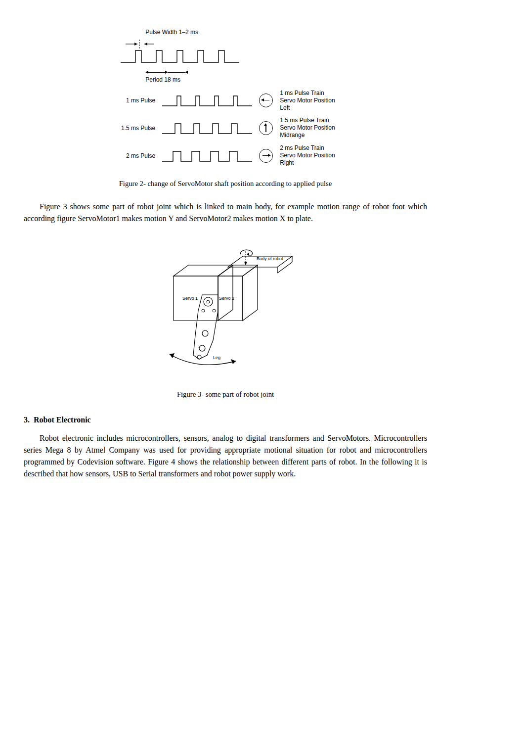Pulse Width 1–2 ms
Period 18 ms
1 ms Pulse
1 ms Pulse Train
Servo Motor Position
Left
1.5 ms Pulse
1.5 ms Pulse Train
Servo Motor Position
Midrange
2 ms Pulse
2 ms Pulse Train
Servo Motor Position
Right
Figure 2- change of ServoMotor shaft position according to applied pulse
Figure 3 shows some part of robot joint which is linked to main body, for example motion range of robot foot which according figure ServoMotor1 makes motion Y and ServoMotor2 makes motion X to plate.
Body of robot Servo 1 Servo 2 Leg
Figure 3- some part of robot joint
3. Robot Electronic
Robot electronic includes microcontrollers, sensors, analog to digital transformers and ServoMotors. Microcontrollers series Mega 8 by Atmel Company was used for providing appropriate motional situation for robot and microcontrollers programmed by Codevision software. Figure 4 shows the relationship between different parts of robot. In the following it is described that how sensors, USB to Serial transformers and robot power supply work.